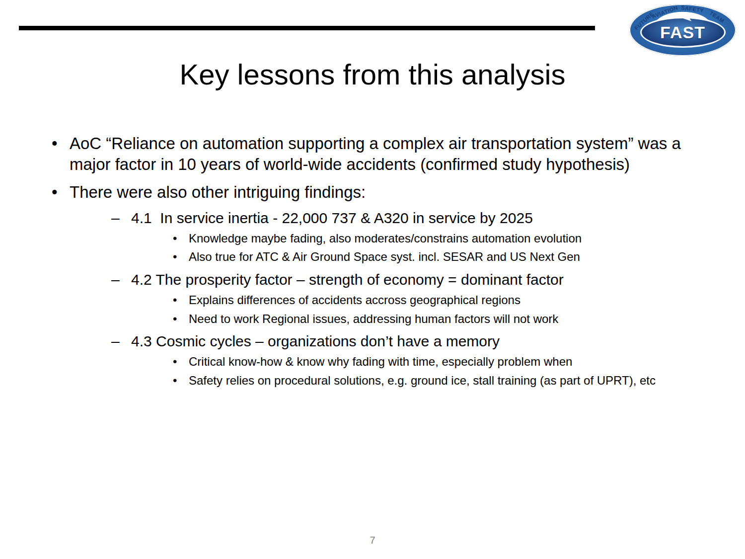FUTURE AVIATION SAFETY TEAM
FAST
Key lessons from this analysis
•AoC “Reliance on automation supporting a complex air transportation system” was a major factor in 10 years of world-wide accidents (confirmed study hypothesis)
•There were also other intriguing findings:
–4.1 In service inertia - 22,000 737 & A320 in service by 2025
•Knowledge maybe fading, also moderates/constrains automation evolution
•Also true for ATC & Air Ground Space syst. incl. SESAR and US Next Gen
–4.2 The prosperity factor – strength of economy = dominant factor
•Explains differences of accidents accross geographical regions
•Need to work Regional issues, addressing human factors will not work
–4.3 Cosmic cycles – organizations don’t have a memory
•Critical know-how & know why fading with time, especially problem when
•Safety relies on procedural solutions, e.g. ground ice, stall training (as part of UPRT), etc
7